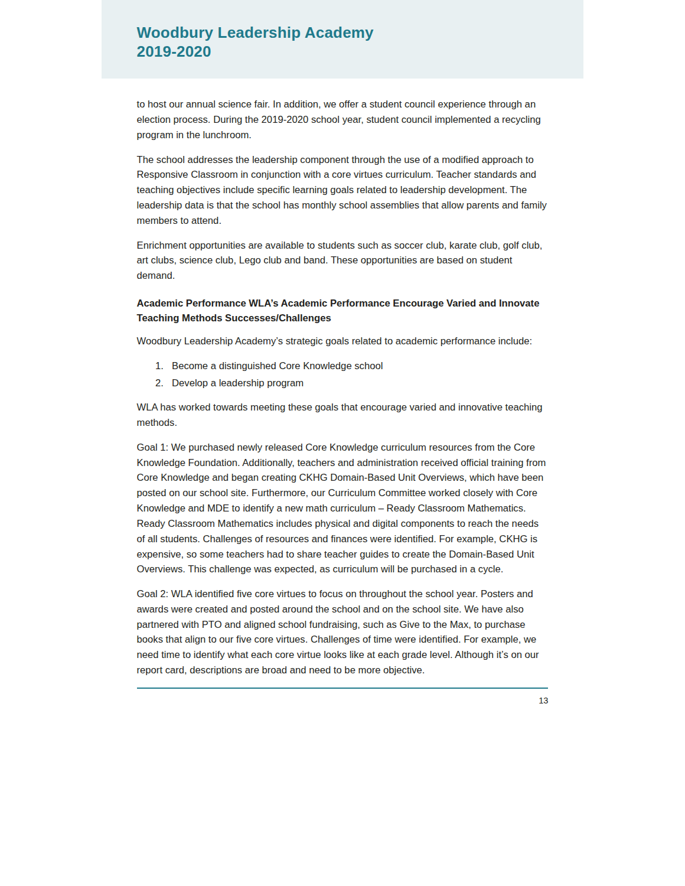Woodbury Leadership Academy2019-2020
to host our annual science fair. In addition, we offer a student council experience through an election process. During the 2019-2020 school year, student council implemented a recycling program in the lunchroom.
The school addresses the leadership component through the use of a modified approach to Responsive Classroom in conjunction with a core virtues curriculum. Teacher standards and teaching objectives include specific learning goals related to leadership development. The leadership data is that the school has monthly school assemblies that allow parents and family members to attend.
Enrichment opportunities are available to students such as soccer club, karate club, golf club, art clubs, science club, Lego club and band. These opportunities are based on student demand.
Academic Performance WLA’s Academic Performance Encourage Varied and Innovate Teaching Methods Successes/Challenges
Woodbury Leadership Academy’s strategic goals related to academic performance include:
Become a distinguished Core Knowledge school
Develop a leadership program
WLA has worked towards meeting these goals that encourage varied and innovative teaching methods.
Goal 1: We purchased newly released Core Knowledge curriculum resources from the Core Knowledge Foundation. Additionally, teachers and administration received official training from Core Knowledge and began creating CKHG Domain-Based Unit Overviews, which have been posted on our school site. Furthermore, our Curriculum Committee worked closely with Core Knowledge and MDE to identify a new math curriculum – Ready Classroom Mathematics. Ready Classroom Mathematics includes physical and digital components to reach the needs of all students. Challenges of resources and finances were identified. For example, CKHG is expensive, so some teachers had to share teacher guides to create the Domain-Based Unit Overviews. This challenge was expected, as curriculum will be purchased in a cycle.
Goal 2: WLA identified five core virtues to focus on throughout the school year. Posters and awards were created and posted around the school and on the school site. We have also partnered with PTO and aligned school fundraising, such as Give to the Max, to purchase books that align to our five core virtues. Challenges of time were identified. For example, we need time to identify what each core virtue looks like at each grade level. Although it’s on our report card, descriptions are broad and need to be more objective.
13